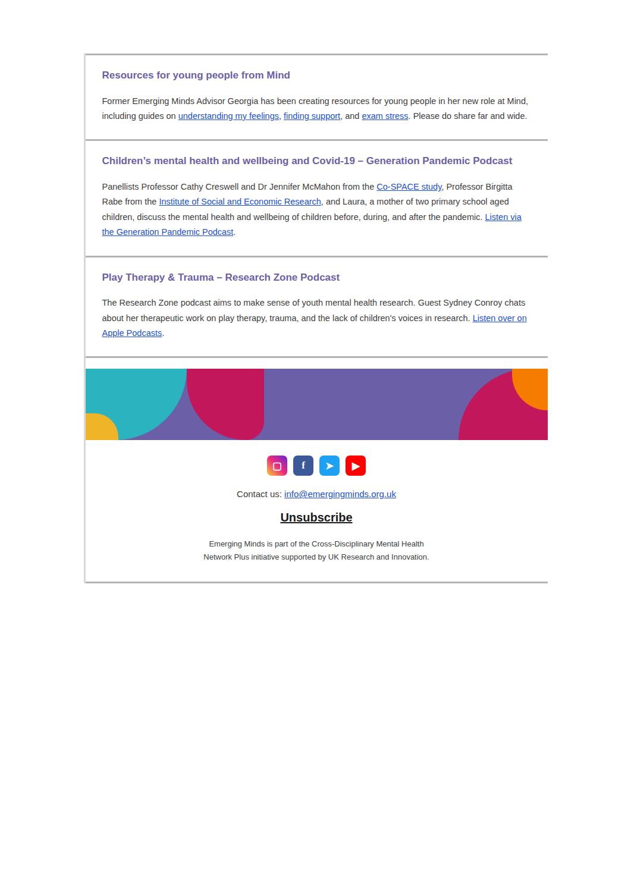Resources for young people from Mind
Former Emerging Minds Advisor Georgia has been creating resources for young people in her new role at Mind, including guides on understanding my feelings, finding support, and exam stress. Please do share far and wide.
Children’s mental health and wellbeing and Covid-19 – Generation Pandemic Podcast
Panellists Professor Cathy Creswell and Dr Jennifer McMahon from the Co-SPACE study, Professor Birgitta Rabe from the Institute of Social and Economic Research, and Laura, a mother of two primary school aged children, discuss the mental health and wellbeing of children before, during, and after the pandemic. Listen via the Generation Pandemic Podcast.
Play Therapy & Trauma – Research Zone Podcast
The Research Zone podcast aims to make sense of youth mental health research. Guest Sydney Conroy chats about her therapeutic work on play therapy, trauma, and the lack of children's voices in research. Listen over on Apple Podcasts.
▢ f ➤ ▶
Contact us: info@emergingminds.org.uk
Unsubscribe
Emerging Minds is part of the Cross-Disciplinary Mental Health
Network Plus initiative supported by UK Research and Innovation.